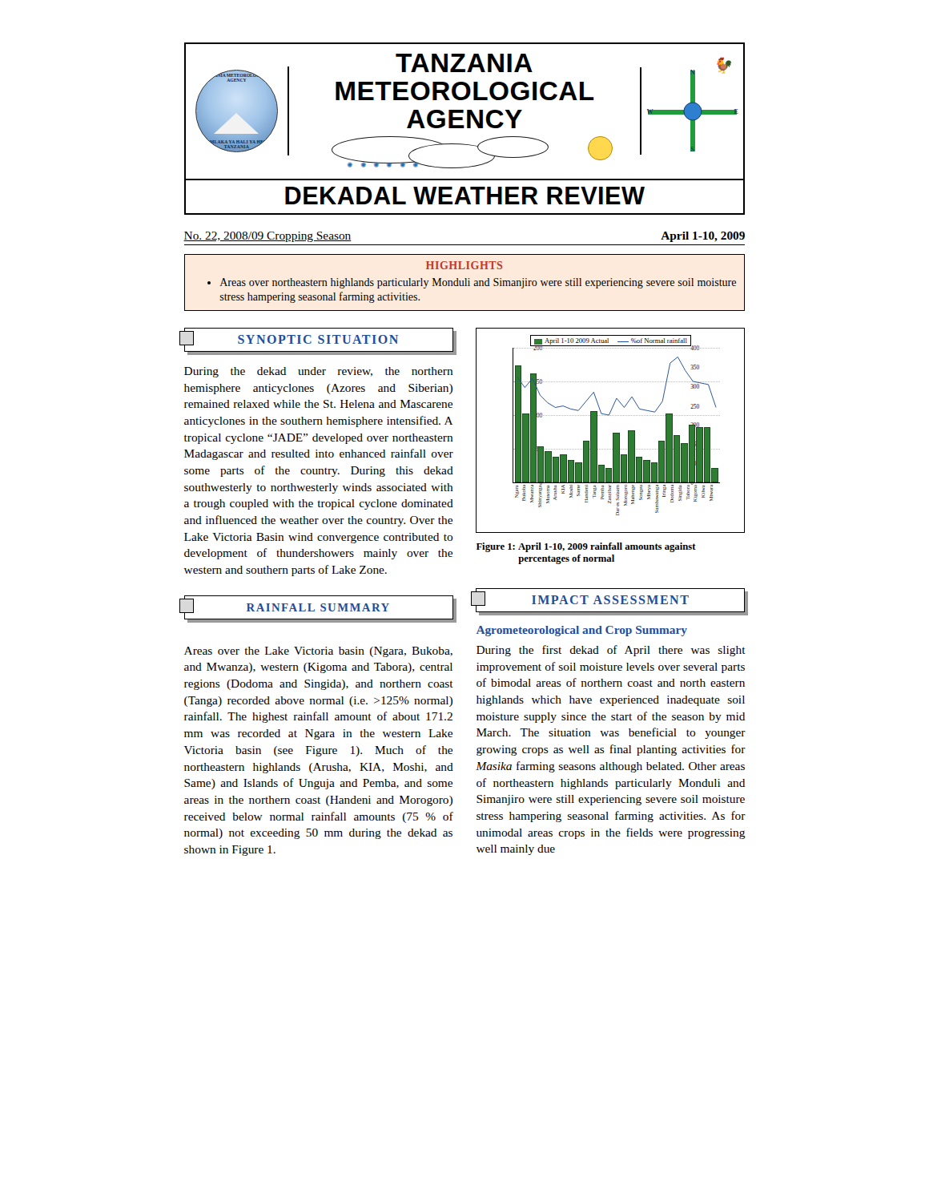TANZANIA METEOROLOGICAL AGENCY
MAMLAKA YA HALI YA HEWA TANZANIA
Tanzania Meteorological Agency
✺ ✺ ✺ ✺ ✺ ✺
🐓
N
S
E
W
Dekadal Weather Review
No. 22, 2008/09 Cropping Season
April 1-10, 2009
HIGHLIGHTS
Areas over northeastern highlands particularly Monduli and Simanjiro were still experiencing severe soil moisture stress hampering seasonal farming activities.
SYNOPTIC SITUATION
During the dekad under review, the northern hemisphere anticyclones (Azores and Siberian) remained relaxed while the St. Helena and Mascarene anticyclones in the southern hemisphere intensified. A tropical cyclone “JADE” developed over northeastern Madagascar and resulted into enhanced rainfall over some parts of the country. During this dekad southwesterly to northwesterly winds associated with a trough coupled with the tropical cyclone dominated and influenced the weather over the country. Over the Lake Victoria Basin wind convergence contributed to development of thundershowers mainly over the western and southern parts of Lake Zone.
RAINFALL SUMMARY
Areas over the Lake Victoria basin (Ngara, Bukoba, and Mwanza), western (Kigoma and Tabora), central regions (Dodoma and Singida), and northern coast (Tanga) recorded above normal (i.e. >125% normal) rainfall. The highest rainfall amount of about 171.2 mm was recorded at Ngara in the western Lake Victoria basin (see Figure 1). Much of the northeastern highlands (Arusha, KIA, Moshi, and Same) and Islands of Unguja and Pemba, and some areas in the northern coast (Handeni and Morogoro) received below normal rainfall amounts (75 % of normal) not exceeding 50 mm during the dekad as shown in Figure 1.
April 1-10 2009 Actual %of Normal rainfall
200
150
100
50
0
400
350
300
250
200
150
100
0
Ngara Bukoba Mwanza Shinyanga Musoma Arusha KIA Moshi Same Handeni Tanga Pemba Zanzibar Dar es Salaam Morogoro Mahenge Songea Mbeya Sumbawanga Iringa Dodoma Singida Tabora Kigoma Kilwa Mtwara
Figure 1: April 1-10, 2009 rainfall amounts against percentages of normal
IMPACT ASSESSMENT
Agrometeorological and Crop Summary
During the first dekad of April there was slight improvement of soil moisture levels over several parts of bimodal areas of northern coast and north eastern highlands which have experienced inadequate soil moisture supply since the start of the season by mid March. The situation was beneficial to younger growing crops as well as final planting activities for Masika farming seasons although belated. Other areas of northeastern highlands particularly Monduli and Simanjiro were still experiencing severe soil moisture stress hampering seasonal farming activities. As for unimodal areas crops in the fields were progressing well mainly due